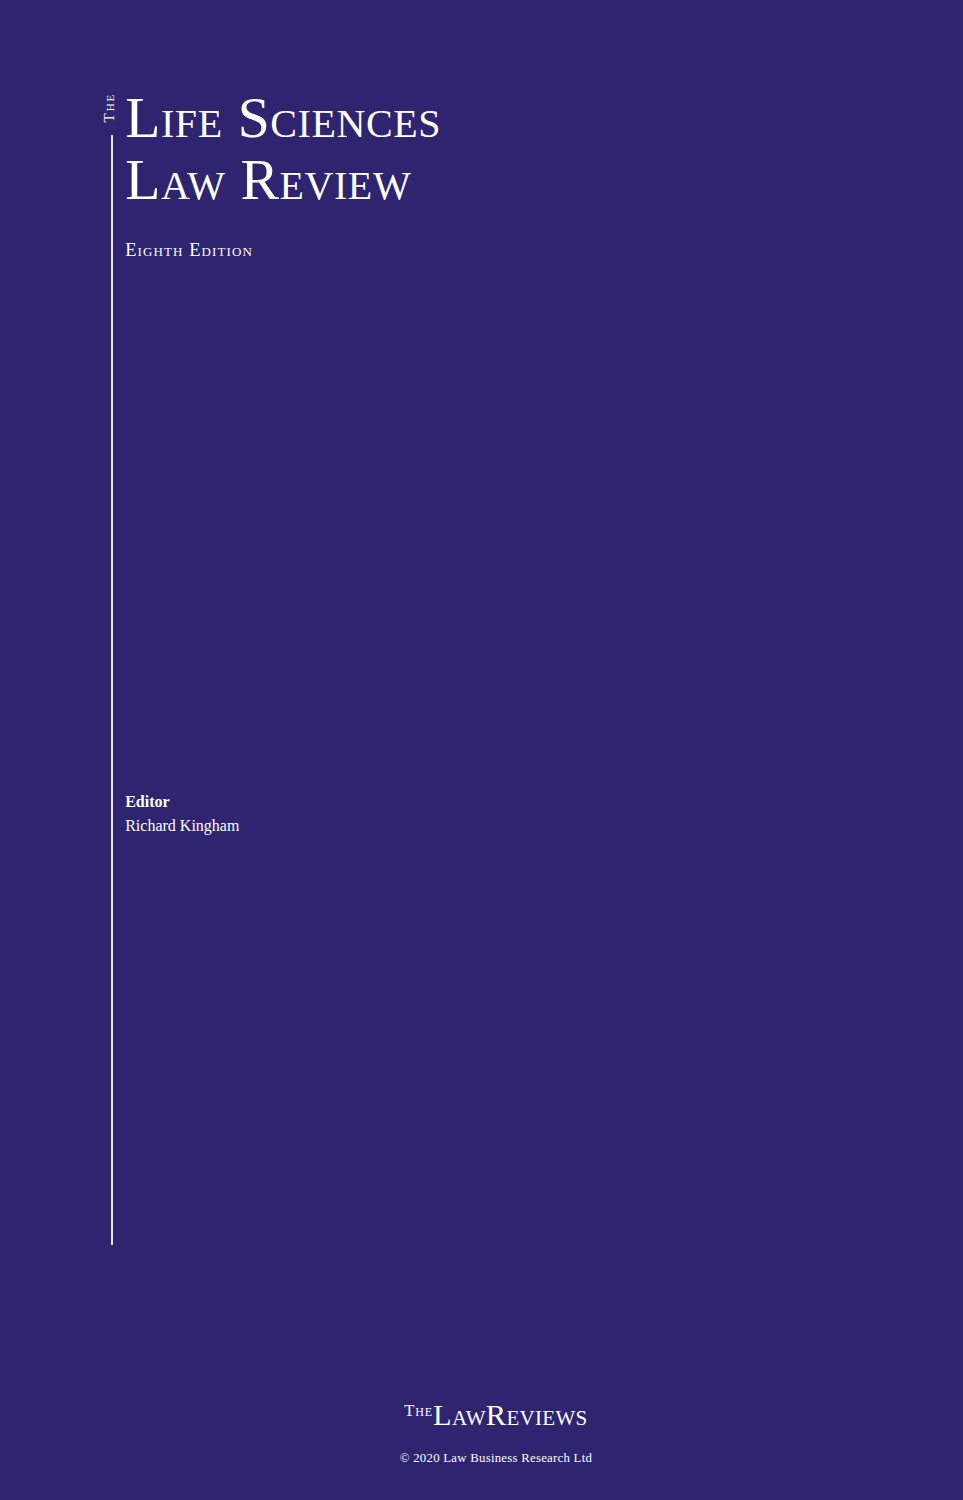The
Life Sciences Law Review
Eighth Edition
Editor
Richard Kingham
The LawReviews
© 2020 Law Business Research Ltd